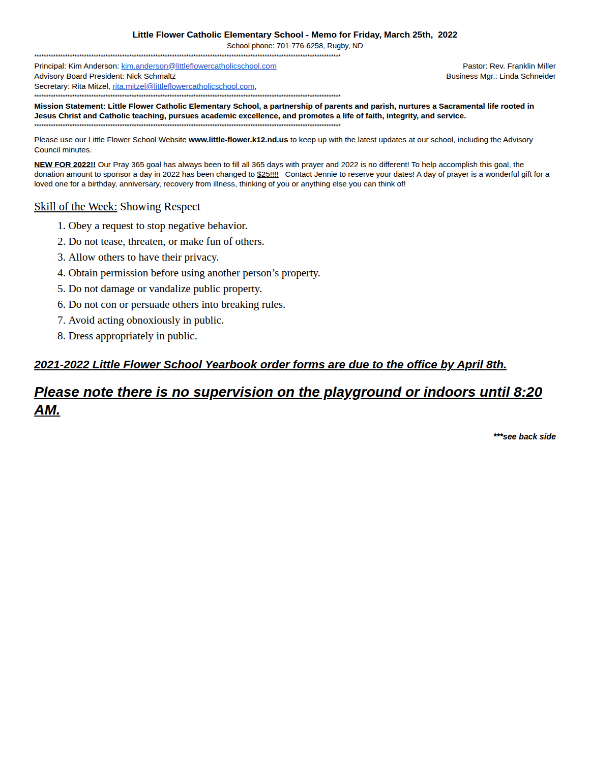Little Flower Catholic Elementary School - Memo for Friday, March 25th, 2022
School phone: 701-776-6258, Rugby, ND
*********************************************************************************************************************************
Principal: Kim Anderson: kim.anderson@littleflowercatholicschool.com Pastor: Rev. Franklin Miller
Advisory Board President: Nick Schmaltz Business Mgr.: Linda Schneider
Secretary: Rita Mitzel, rita.mitzel@littleflowercatholicschool.com,
*********************************************************************************************************************************
Mission Statement: Little Flower Catholic Elementary School, a partnership of parents and parish, nurtures a Sacramental life rooted in Jesus Christ and Catholic teaching, pursues academic excellence, and promotes a life of faith, integrity, and service.
*********************************************************************************************************************************
Please use our Little Flower School Website www.little-flower.k12.nd.us to keep up with the latest updates at our school, including the Advisory Council minutes.
NEW FOR 2022!! Our Pray 365 goal has always been to fill all 365 days with prayer and 2022 is no different! To help accomplish this goal, the donation amount to sponsor a day in 2022 has been changed to $25!!!! Contact Jennie to reserve your dates! A day of prayer is a wonderful gift for a loved one for a birthday, anniversary, recovery from illness, thinking of you or anything else you can think of!
Skill of the Week: Showing Respect
Obey a request to stop negative behavior.
Do not tease, threaten, or make fun of others.
Allow others to have their privacy.
Obtain permission before using another person’s property.
Do not damage or vandalize public property.
Do not con or persuade others into breaking rules.
Avoid acting obnoxiously in public.
Dress appropriately in public.
2021-2022 Little Flower School Yearbook order forms are due to the office by April 8th.
Please note there is no supervision on the playground or indoors until 8:20 AM.
***see back side